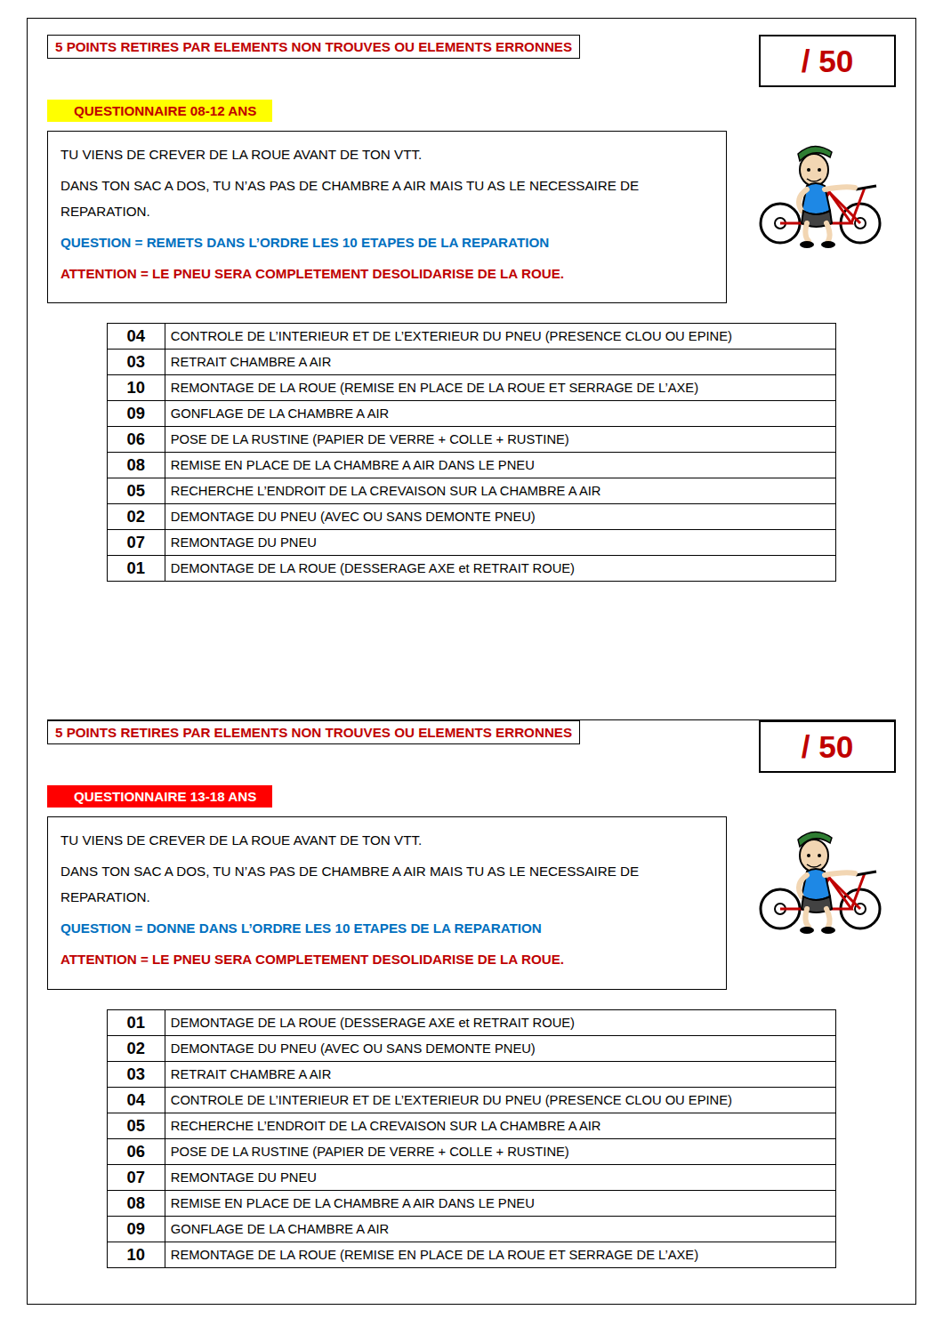5 POINTS RETIRES PAR ELEMENTS NON TROUVES OU ELEMENTS ERRONNES
/ 50
QUESTIONNAIRE 08-12 ANS
TU VIENS DE CREVER DE LA ROUE AVANT DE TON VTT.
DANS TON SAC A DOS, TU N’AS PAS DE CHAMBRE A AIR MAIS TU AS LE NECESSAIRE DE REPARATION.
QUESTION = REMETS DANS L’ORDRE LES 10 ETAPES DE LA REPARATION
ATTENTION = LE PNEU SERA COMPLETEMENT DESOLIDARISE DE LA ROUE.
| 04 | CONTROLE DE L’INTERIEUR ET DE L’EXTERIEUR DU PNEU (PRESENCE CLOU OU EPINE) |
| 03 | RETRAIT CHAMBRE A AIR |
| 10 | REMONTAGE DE LA ROUE (REMISE EN PLACE DE LA ROUE ET SERRAGE DE L’AXE) |
| 09 | GONFLAGE DE LA CHAMBRE A AIR |
| 06 | POSE DE LA RUSTINE (PAPIER DE VERRE + COLLE + RUSTINE) |
| 08 | REMISE EN PLACE DE LA CHAMBRE A AIR DANS LE PNEU |
| 05 | RECHERCHE L’ENDROIT DE LA CREVAISON SUR LA CHAMBRE A AIR |
| 02 | DEMONTAGE DU PNEU (AVEC OU SANS DEMONTE PNEU) |
| 07 | REMONTAGE DU PNEU |
| 01 | DEMONTAGE DE LA ROUE (DESSERAGE AXE et RETRAIT ROUE) |
5 POINTS RETIRES PAR ELEMENTS NON TROUVES OU ELEMENTS ERRONNES
/ 50
QUESTIONNAIRE 13-18 ANS
TU VIENS DE CREVER DE LA ROUE AVANT DE TON VTT.
DANS TON SAC A DOS, TU N’AS PAS DE CHAMBRE A AIR MAIS TU AS LE NECESSAIRE DE REPARATION.
QUESTION = DONNE DANS L’ORDRE LES 10 ETAPES DE LA REPARATION
ATTENTION = LE PNEU SERA COMPLETEMENT DESOLIDARISE DE LA ROUE.
| 01 | DEMONTAGE DE LA ROUE (DESSERAGE AXE et RETRAIT ROUE) |
| 02 | DEMONTAGE DU PNEU (AVEC OU SANS DEMONTE PNEU) |
| 03 | RETRAIT CHAMBRE A AIR |
| 04 | CONTROLE DE L’INTERIEUR ET DE L’EXTERIEUR DU PNEU (PRESENCE CLOU OU EPINE) |
| 05 | RECHERCHE L’ENDROIT DE LA CREVAISON SUR LA CHAMBRE A AIR |
| 06 | POSE DE LA RUSTINE (PAPIER DE VERRE + COLLE + RUSTINE) |
| 07 | REMONTAGE DU PNEU |
| 08 | REMISE EN PLACE DE LA CHAMBRE A AIR DANS LE PNEU |
| 09 | GONFLAGE DE LA CHAMBRE A AIR |
| 10 | REMONTAGE DE LA ROUE (REMISE EN PLACE DE LA ROUE ET SERRAGE DE L’AXE) |